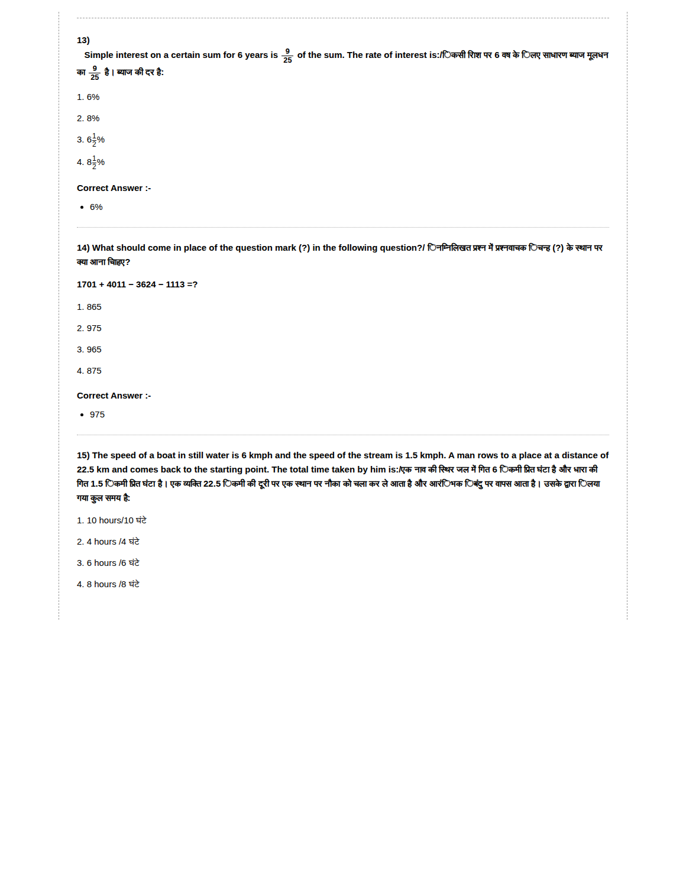13)
Simple interest on a certain sum for 6 years is 925 of the sum. The rate of interest is:/िकसी रािश पर 6 वष के िलए साधारण ब्याज मूलधन का 925 है। ब्याज की दर है:
1. 6%
2. 8%
3. 612%
4. 812%
Correct Answer :-
6%
14) What should come in place of the question mark (?) in the following question?/ िनम्निलिखत प्रश्न में प्रश्नवाचक िचन्ह (?) के स्थान पर क्या आना चािहए?
1701 + 4011 − 3624 − 1113 =?
1. 865
2. 975
3. 965
4. 875
Correct Answer :-
975
15) The speed of a boat in still water is 6 kmph and the speed of the stream is 1.5 kmph. A man rows to a place at a distance of 22.5 km and comes back to the starting point. The total time taken by him is:/एक नाव की स्थिर जल में गित 6 िकमी प्रित घंटा है और धारा की गित 1.5 िकमी प्रित घंटा है। एक व्यक्ति 22.5 िकमी की दूरी पर एक स्थान पर नौका को चला कर ले आता है और आरंिभक िबंदु पर वापस आता है। उसके द्वारा िलया गया कुल समय है:
1. 10 hours/10 घंटे
2. 4 hours /4 घंटे
3. 6 hours /6 घंटे
4. 8 hours /8 घंटे